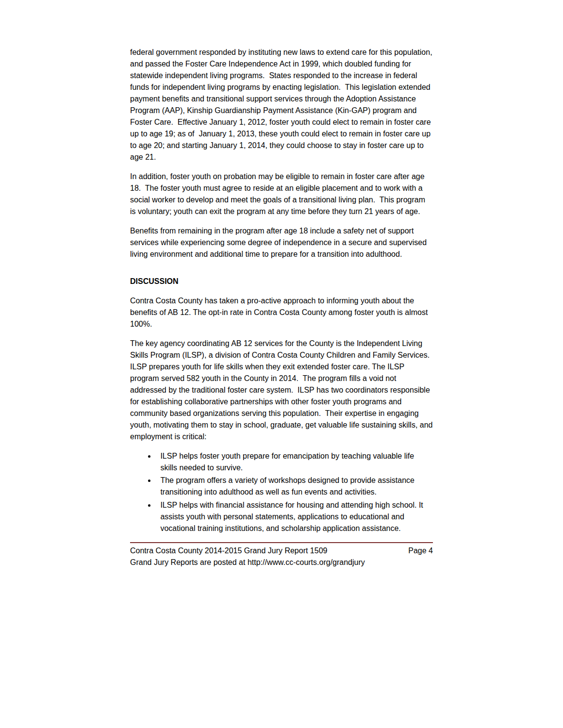federal government responded by instituting new laws to extend care for this population, and passed the Foster Care Independence Act in 1999, which doubled funding for statewide independent living programs. States responded to the increase in federal funds for independent living programs by enacting legislation. This legislation extended payment benefits and transitional support services through the Adoption Assistance Program (AAP), Kinship Guardianship Payment Assistance (Kin-GAP) program and Foster Care. Effective January 1, 2012, foster youth could elect to remain in foster care up to age 19; as of January 1, 2013, these youth could elect to remain in foster care up to age 20; and starting January 1, 2014, they could choose to stay in foster care up to age 21.
In addition, foster youth on probation may be eligible to remain in foster care after age 18. The foster youth must agree to reside at an eligible placement and to work with a social worker to develop and meet the goals of a transitional living plan. This program is voluntary; youth can exit the program at any time before they turn 21 years of age.
Benefits from remaining in the program after age 18 include a safety net of support services while experiencing some degree of independence in a secure and supervised living environment and additional time to prepare for a transition into adulthood.
DISCUSSION
Contra Costa County has taken a pro-active approach to informing youth about the benefits of AB 12. The opt-in rate in Contra Costa County among foster youth is almost 100%.
The key agency coordinating AB 12 services for the County is the Independent Living Skills Program (ILSP), a division of Contra Costa County Children and Family Services. ILSP prepares youth for life skills when they exit extended foster care. The ILSP program served 582 youth in the County in 2014. The program fills a void not addressed by the traditional foster care system. ILSP has two coordinators responsible for establishing collaborative partnerships with other foster youth programs and community based organizations serving this population. Their expertise in engaging youth, motivating them to stay in school, graduate, get valuable life sustaining skills, and employment is critical:
ILSP helps foster youth prepare for emancipation by teaching valuable life skills needed to survive.
The program offers a variety of workshops designed to provide assistance transitioning into adulthood as well as fun events and activities.
ILSP helps with financial assistance for housing and attending high school. It assists youth with personal statements, applications to educational and vocational training institutions, and scholarship application assistance.
Contra Costa County 2014-2015 Grand Jury Report 1509
Grand Jury Reports are posted at http://www.cc-courts.org/grandjury
Page 4